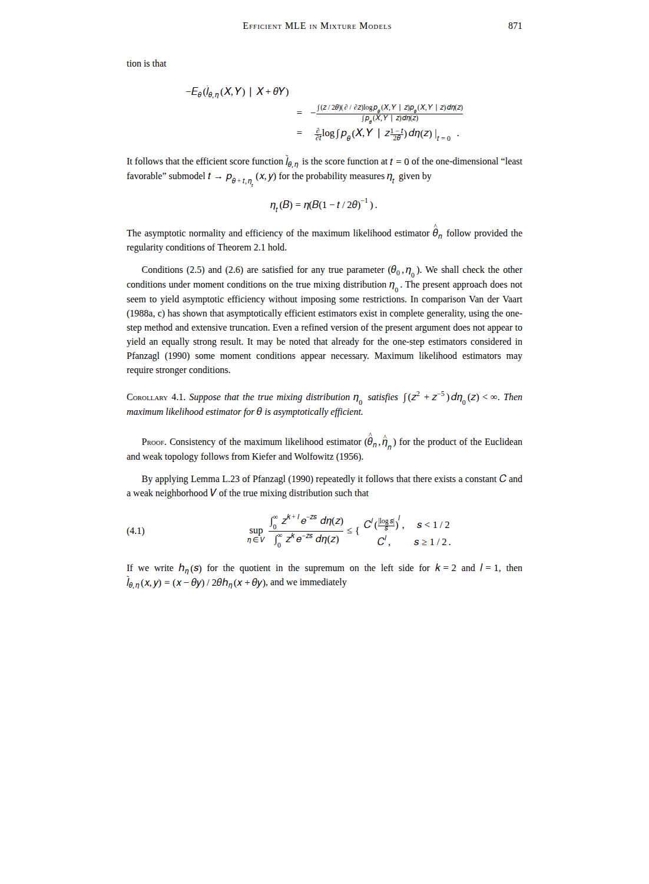Efficient MLE in Mixture Models 871
tion is that
− Eθ ( l˙ θ,η (X,Y) ∣ X+θY ) = − ∫ (z/2θ) (∂/∂z) log pθ (X,Y∣z) pθ (X,Y∣z) dη(z) ∫ pθ (X,Y∣z) dη(z) = ∂∂t log ∫ pθ ( X,Y∣z 1−t2θ ) dη(z) | t=0 .
It follows that the efficient score function l˜θ,η is the score function at t=0 of the one-dimensional “least favorable” submodel t→pθ+t,ηt(x,y) for the probability measures ηt given by
ηt (B) = η ( B (1−t/2θ) −1 ) .
The asymptotic normality and efficiency of the maximum likelihood estimator θ^n follow provided the regularity conditions of Theorem 2.1 hold.
Conditions (2.5) and (2.6) are satisfied for any true parameter (θ0,η0). We shall check the other conditions under moment conditions on the true mixing distribution η0. The present approach does not seem to yield asymptotic efficiency without imposing some restrictions. In comparison Van der Vaart (1988a, c) has shown that asymptotically efficient estimators exist in complete generality, using the one-step method and extensive truncation. Even a refined version of the present argument does not appear to yield an equally strong result. It may be noted that already for the one-step estimators considered in Pfanzagl (1990) some moment conditions appear necessary. Maximum likelihood estimators may require stronger conditions.
Corollary 4.1. Suppose that the true mixing distribution η0 satisfies ∫(z2+z−5)dη0(z)<∞. Then maximum likelihood estimator for θ is asymptotically efficient.
Proof. Consistency of the maximum likelihood estimator (θ^n,η^n) for the product of the Euclidean and weak topology follows from Kiefer and Wolfowitz (1956).
By applying Lemma L.23 of Pfanzagl (1990) repeatedly it follows that there exists a constant C and a weak neighborhood V of the true mixing distribution such that
(4.1)
sup η∈V ∫0∞ zk+l e−zs dη(z) ∫0∞ zk e−zs dη(z) ≤ { Cl ( |logs| s ) l , s<1/2 Cl, s≥1/2.
If we write hη(s) for the quotient in the supremum on the left side for k=2 and l=1, then l˜θ,η(x,y)=(x−θy)/2θhη(x+θy), and we immediately